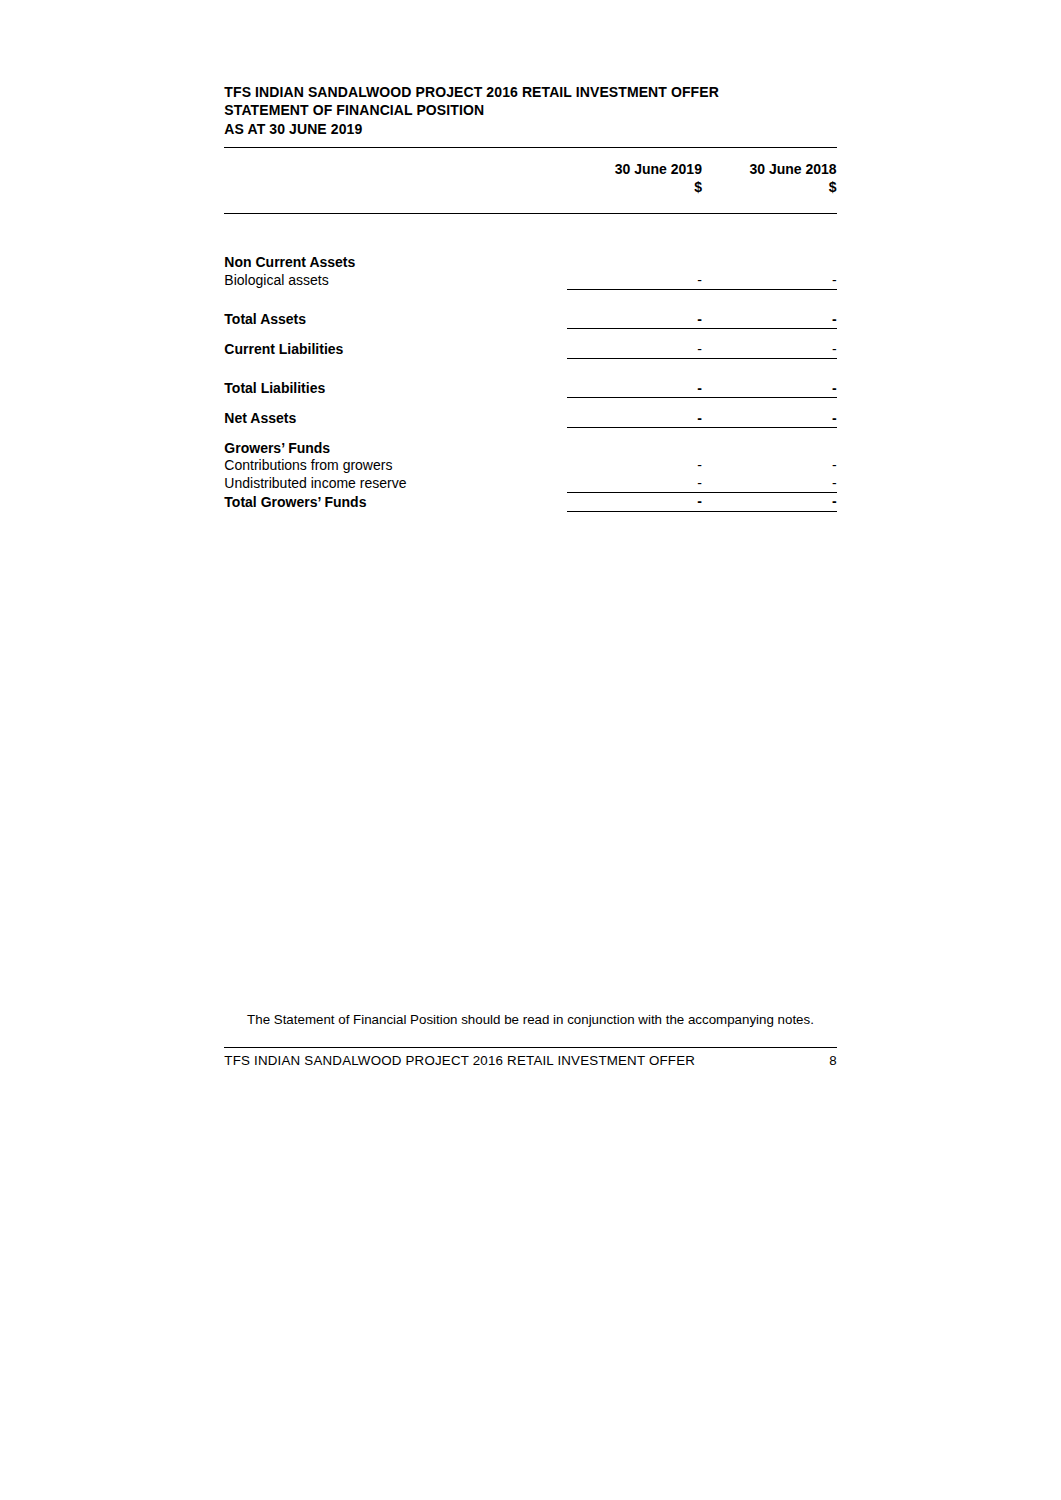TFS Indian Sandalwood Project 2016 Retail Investment Offer
Statement of Financial Position
As at 30 June 2019
| | 30 June 2019 $ | 30 June 2018 $ |
| Non Current Assets | | |
| Biological assets | - | - |
| Total Assets | - | - |
| Current Liabilities | - | - |
| Total Liabilities | - | - |
| Net Assets | - | - |
| Growers’ Funds | | |
| Contributions from growers | - | - |
| Undistributed income reserve | - | - |
| Total Growers’ Funds | - | - |
The Statement of Financial Position should be read in conjunction with the accompanying notes.
TFS Indian Sandalwood Project 2016 Retail Investment Offer
8